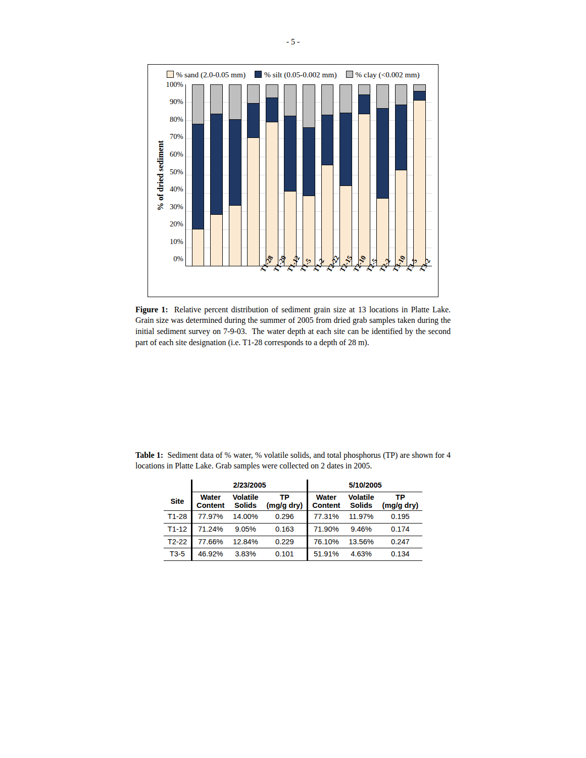- 5 -
% sand (2.0-0.05 mm) % silt (0.05-0.002 mm) % clay (<0.002 mm)
% of dried sediment
100%
90%
80%
70%
60%
50%
40%
30%
20%
10%
0%
T1-28
T1-20
T1-12
T1-5
T1-2
T2-22
T2-15
T2-10
T2-5
T2-2
T3-10
T3-5
T3-2
Figure 1: Relative percent distribution of sediment grain size at 13 locations in Platte Lake. Grain size was determined during the summer of 2005 from dried grab samples taken during the initial sediment survey on 7-9-03. The water depth at each site can be identified by the second part of each site designation (i.e. T1-28 corresponds to a depth of 28 m).
Table 1: Sediment data of % water, % volatile solids, and total phosphorus (TP) are shown for 4 locations in Platte Lake. Grab samples were collected on 2 dates in 2005.
| | 2/23/2005 | 5/10/2005 |
| --- | --- | --- |
| Site | Water Content | Volatile Solids | TP (mg/g dry) | Water Content | Volatile Solids | TP (mg/g dry) |
| T1-28 | 77.97% | 14.00% | 0.296 | 77.31% | 11.97% | 0.195 |
| T1-12 | 71.24% | 9.05% | 0.163 | 71.90% | 9.46% | 0.174 |
| T2-22 | 77.66% | 12.84% | 0.229 | 76.10% | 13.56% | 0.247 |
| T3-5 | 46.92% | 3.83% | 0.101 | 51.91% | 4.63% | 0.134 |